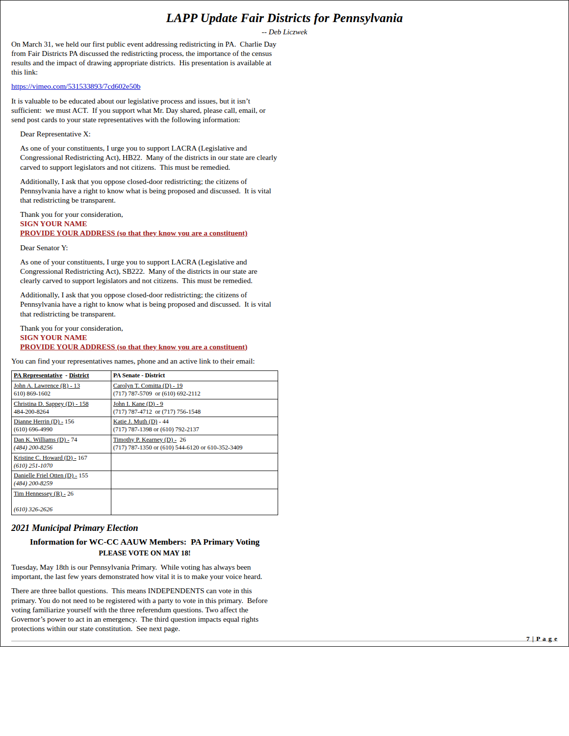LAPP Update Fair Districts for Pennsylvania
-- Deb Liczwek
On March 31, we held our first public event addressing redistricting in PA. Charlie Day from Fair Districts PA discussed the redistricting process, the importance of the census results and the impact of drawing appropriate districts. His presentation is available at this link:
https://vimeo.com/531533893/7cd602e50b
It is valuable to be educated about our legislative process and issues, but it isn’t sufficient: we must ACT. If you support what Mr. Day shared, please call, email, or send post cards to your state representatives with the following information:
Dear Representative X:
As one of your constituents, I urge you to support LACRA (Legislative and Congressional Redistricting Act), HB22. Many of the districts in our state are clearly carved to support legislators and not citizens. This must be remedied.
Additionally, I ask that you oppose closed-door redistricting; the citizens of Pennsylvania have a right to know what is being proposed and discussed. It is vital that redistricting be transparent.
Thank you for your consideration,
SIGN YOUR NAME
PROVIDE YOUR ADDRESS (so that they know you are a constituent)
Dear Senator Y:
As one of your constituents, I urge you to support LACRA (Legislative and Congressional Redistricting Act), SB222. Many of the districts in our state are clearly carved to support legislators and not citizens. This must be remedied.
Additionally, I ask that you oppose closed-door redistricting; the citizens of Pennsylvania have a right to know what is being proposed and discussed. It is vital that redistricting be transparent.
Thank you for your consideration,
SIGN YOUR NAME
PROVIDE YOUR ADDRESS (so that they know you are a constituent)
You can find your representatives names, phone and an active link to their email:
| PA Representative - District | PA Senate - District |
| --- | --- |
| John A. Lawrence (R) - 13 610) 869-1602 | Carolyn T. Comitta (D) - 19 (717) 787-5709 or (610) 692-2112 |
| Christina D. Sappey (D) - 158 484-200-8264 | John I. Kane (D) - 9 (717) 787-4712 or (717) 756-1548 |
| Dianne Herrin (D) - 156 (610) 696-4990 | Katie J. Muth (D) - 44 (717) 787-1398 or (610) 792-2137 |
| Dan K. Williams (D) - 74 (484) 200-8256 | Timothy P. Kearney (D) - 26 (717) 787-1350 or (610) 544-6120 or 610-352-3409 |
| Kristine C. Howard (D) - 167 (610) 251-1070 | |
| Danielle Friel Otten (D) - 155 (484) 200-8259 | |
| Tim Hennessey (R) - 26 (610) 326-2626 | |
2021 Municipal Primary Election
Information for WC-CC AAUW Members: PA Primary Voting
PLEASE VOTE ON MAY 18!
Tuesday, May 18th is our Pennsylvania Primary. While voting has always been important, the last few years demonstrated how vital it is to make your voice heard.
There are three ballot questions. This means INDEPENDENTS can vote in this primary. You do not need to be registered with a party to vote in this primary. Before voting familiarize yourself with the three referendum questions. Two affect the Governor’s power to act in an emergency. The third question impacts equal rights protections within our state constitution. See next page.
7 | P a g e